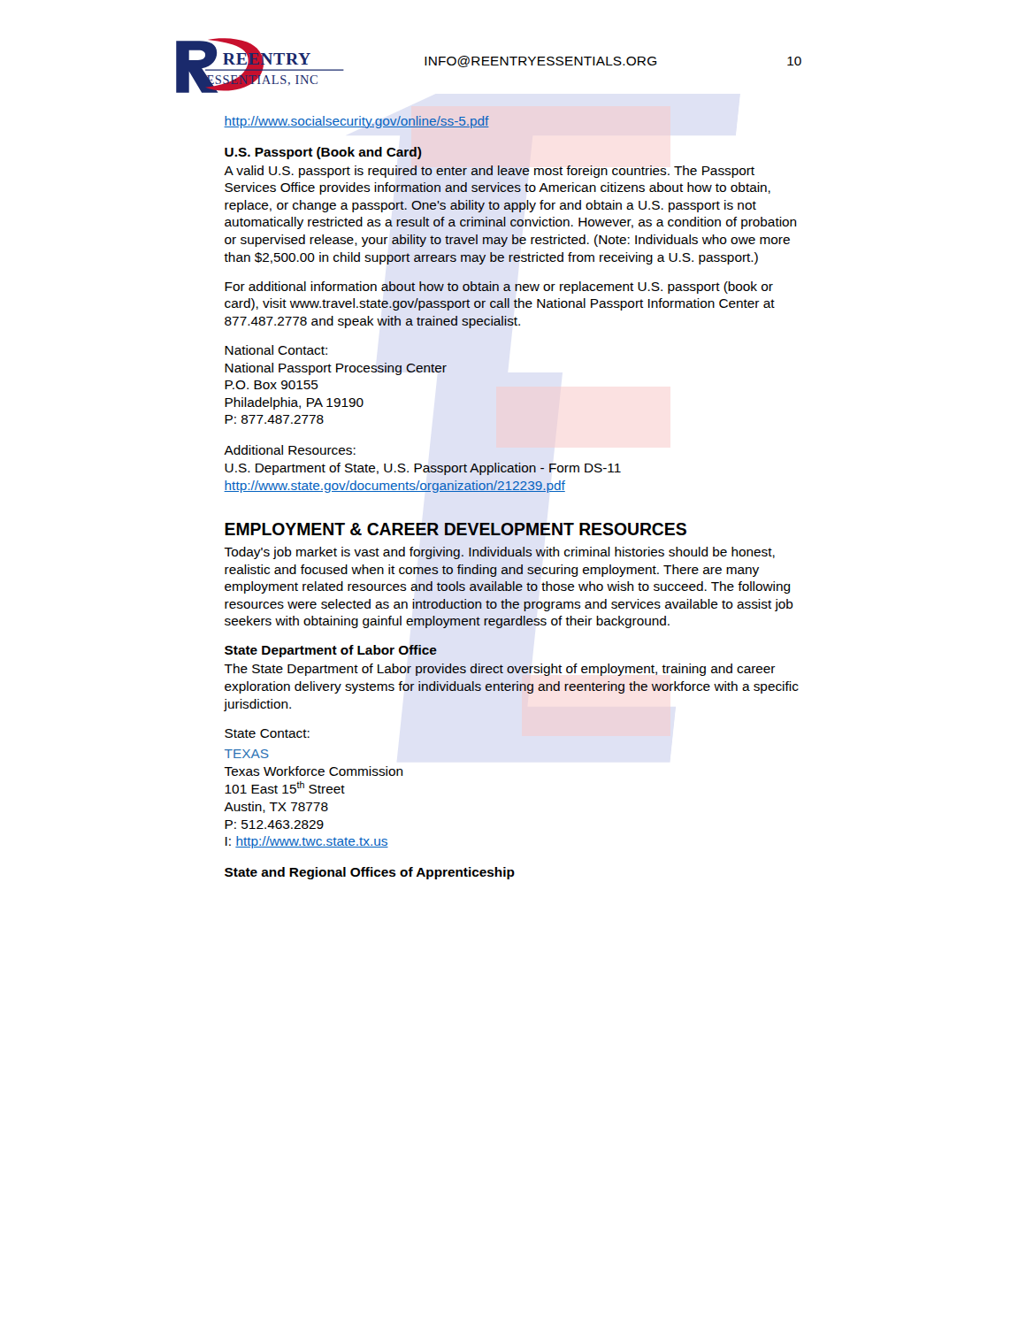REENTRY ESSENTIALS, INC
INFO@REENTRYESSENTIALS.ORG
10
http://www.socialsecurity.gov/online/ss-5.pdf
U.S. Passport (Book and Card)
A valid U.S. passport is required to enter and leave most foreign countries. The Passport Services Office provides information and services to American citizens about how to obtain, replace, or change a passport. One's ability to apply for and obtain a U.S. passport is not automatically restricted as a result of a criminal conviction. However, as a condition of probation or supervised release, your ability to travel may be restricted. (Note: Individuals who owe more than $2,500.00 in child support arrears may be restricted from receiving a U.S. passport.)
For additional information about how to obtain a new or replacement U.S. passport (book or card), visit www.travel.state.gov/passport or call the National Passport Information Center at 877.487.2778 and speak with a trained specialist.
National Contact:
National Passport Processing Center
P.O. Box 90155
Philadelphia, PA 19190
P: 877.487.2778
Additional Resources:
U.S. Department of State, U.S. Passport Application - Form DS-11
http://www.state.gov/documents/organization/212239.pdf
EMPLOYMENT & CAREER DEVELOPMENT RESOURCES
Today's job market is vast and forgiving. Individuals with criminal histories should be honest, realistic and focused when it comes to finding and securing employment. There are many employment related resources and tools available to those who wish to succeed. The following resources were selected as an introduction to the programs and services available to assist job seekers with obtaining gainful employment regardless of their background.
State Department of Labor Office
The State Department of Labor provides direct oversight of employment, training and career exploration delivery systems for individuals entering and reentering the workforce with a specific jurisdiction.
State Contact:
TEXAS
Texas Workforce Commission
101 East 15th Street
Austin, TX 78778
P: 512.463.2829
I: http://www.twc.state.tx.us
State and Regional Offices of Apprenticeship